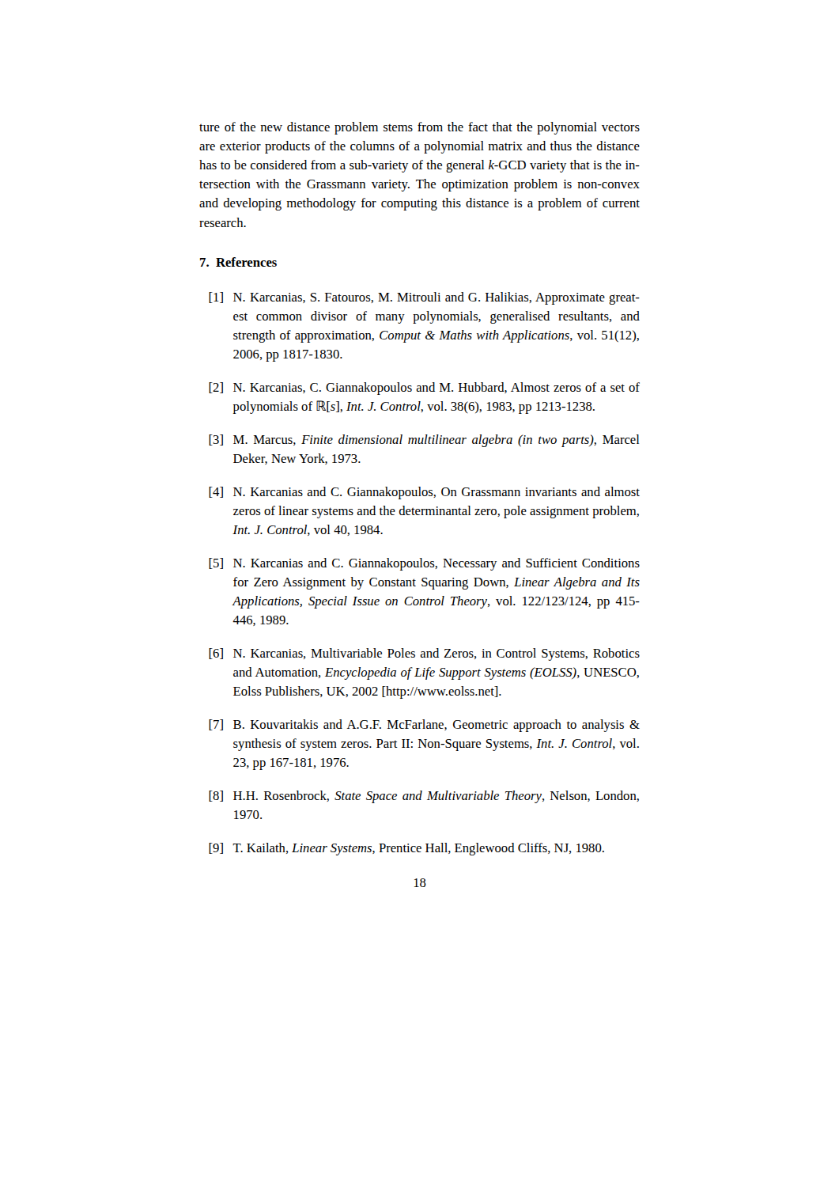ture of the new distance problem stems from the fact that the polynomial vectors are exterior products of the columns of a polynomial matrix and thus the distance has to be considered from a sub-variety of the general k-GCD variety that is the intersection with the Grassmann variety. The optimization problem is non-convex and developing methodology for computing this distance is a problem of current research.
7. References
N. Karcanias, S. Fatouros, M. Mitrouli and G. Halikias, Approximate greatest common divisor of many polynomials, generalised resultants, and strength of approximation, Comput & Maths with Applications, vol. 51(12), 2006, pp 1817-1830.
N. Karcanias, C. Giannakopoulos and M. Hubbard, Almost zeros of a set of polynomials of ℝ[s], Int. J. Control, vol. 38(6), 1983, pp 1213-1238.
M. Marcus, Finite dimensional multilinear algebra (in two parts), Marcel Deker, New York, 1973.
N. Karcanias and C. Giannakopoulos, On Grassmann invariants and almost zeros of linear systems and the determinantal zero, pole assignment problem, Int. J. Control, vol 40, 1984.
N. Karcanias and C. Giannakopoulos, Necessary and Sufficient Conditions for Zero Assignment by Constant Squaring Down, Linear Algebra and Its Applications, Special Issue on Control Theory, vol. 122/123/124, pp 415-446, 1989.
N. Karcanias, Multivariable Poles and Zeros, in Control Systems, Robotics and Automation, Encyclopedia of Life Support Systems (EOLSS), UNESCO, Eolss Publishers, UK, 2002 [http://www.eolss.net].
B. Kouvaritakis and A.G.F. McFarlane, Geometric approach to analysis & synthesis of system zeros. Part II: Non-Square Systems, Int. J. Control, vol. 23, pp 167-181, 1976.
H.H. Rosenbrock, State Space and Multivariable Theory, Nelson, London, 1970.
T. Kailath, Linear Systems, Prentice Hall, Englewood Cliffs, NJ, 1980.
18